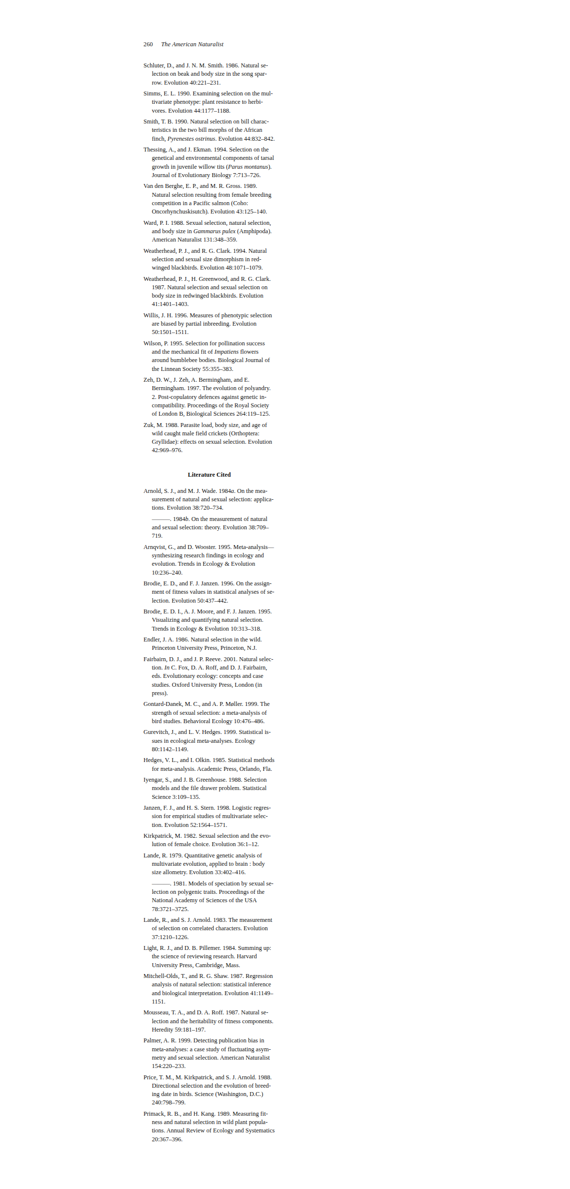260 The American Naturalist
Schluter, D., and J. N. M. Smith. 1986. Natural selection on beak and body size in the song sparrow. Evolution 40:221–231.
Simms, E. L. 1990. Examining selection on the multivariate phenotype: plant resistance to herbivores. Evolution 44:1177–1188.
Smith, T. B. 1990. Natural selection on bill characteristics in the two bill morphs of the African finch, Pyrenestes ostrinus. Evolution 44:832–842.
Thessing, A., and J. Ekman. 1994. Selection on the genetical and environmental components of tarsal growth in juvenile willow tits (Parus montanus). Journal of Evolutionary Biology 7:713–726.
Van den Berghe, E. P., and M. R. Gross. 1989. Natural selection resulting from female breeding competition in a Pacific salmon (Coho: Oncorhynchuskisutch). Evolution 43:125–140.
Ward, P. I. 1988. Sexual selection, natural selection, and body size in Gammarus pulex (Amphipoda). American Naturalist 131:348–359.
Weatherhead, P. J., and R. G. Clark. 1994. Natural selection and sexual size dimorphism in red-winged blackbirds. Evolution 48:1071–1079.
Weatherhead, P. J., H. Greenwood, and R. G. Clark. 1987. Natural selection and sexual selection on body size in redwinged blackbirds. Evolution 41:1401–1403.
Willis, J. H. 1996. Measures of phenotypic selection are biased by partial inbreeding. Evolution 50:1501–1511.
Wilson, P. 1995. Selection for pollination success and the mechanical fit of Impatiens flowers around bumblebee bodies. Biological Journal of the Linnean Society 55:355–383.
Zeh, D. W., J. Zeh, A. Bermingham, and E. Bermingham. 1997. The evolution of polyandry. 2. Post-copulatory defences against genetic incompatibility. Proceedings of the Royal Society of London B, Biological Sciences 264:119–125.
Zuk, M. 1988. Parasite load, body size, and age of wild caught male field crickets (Orthoptera: Gryllidae): effects on sexual selection. Evolution 42:969–976.
Literature Cited
Arnold, S. J., and M. J. Wade. 1984a. On the measurement of natural and sexual selection: applications. Evolution 38:720–734.
———. 1984b. On the measurement of natural and sexual selection: theory. Evolution 38:709–719.
Arnqvist, G., and D. Wooster. 1995. Meta-analysis—synthesizing research findings in ecology and evolution. Trends in Ecology & Evolution 10:236–240.
Brodie, E. D., and F. J. Janzen. 1996. On the assignment of fitness values in statistical analyses of selection. Evolution 50:437–442.
Brodie, E. D. I., A. J. Moore, and F. J. Janzen. 1995. Visualizing and quantifying natural selection. Trends in Ecology & Evolution 10:313–318.
Endler, J. A. 1986. Natural selection in the wild. Princeton University Press, Princeton, N.J.
Fairbairn, D. J., and J. P. Reeve. 2001. Natural selection. In C. Fox, D. A. Roff, and D. J. Fairbairn, eds. Evolutionary ecology: concepts and case studies. Oxford University Press, London (in press).
Gontard-Danek, M. C., and A. P. Møller. 1999. The strength of sexual selection: a meta-analysis of bird studies. Behavioral Ecology 10:476–486.
Gurevitch, J., and L. V. Hedges. 1999. Statistical issues in ecological meta-analyses. Ecology 80:1142–1149.
Hedges, V. L., and I. Olkin. 1985. Statistical methods for meta-analysis. Academic Press, Orlando, Fla.
Iyengar, S., and J. B. Greenhouse. 1988. Selection models and the file drawer problem. Statistical Science 3:109–135.
Janzen, F. J., and H. S. Stern. 1998. Logistic regression for empirical studies of multivariate selection. Evolution 52:1564–1571.
Kirkpatrick, M. 1982. Sexual selection and the evolution of female choice. Evolution 36:1–12.
Lande, R. 1979. Quantitative genetic analysis of multivariate evolution, applied to brain : body size allometry. Evolution 33:402–416.
———. 1981. Models of speciation by sexual selection on polygenic traits. Proceedings of the National Academy of Sciences of the USA 78:3721–3725.
Lande, R., and S. J. Arnold. 1983. The measurement of selection on correlated characters. Evolution 37:1210–1226.
Light, R. J., and D. B. Pillemer. 1984. Summing up: the science of reviewing research. Harvard University Press, Cambridge, Mass.
Mitchell-Olds, T., and R. G. Shaw. 1987. Regression analysis of natural selection: statistical inference and biological interpretation. Evolution 41:1149–1151.
Mousseau, T. A., and D. A. Roff. 1987. Natural selection and the heritability of fitness components. Heredity 59:181–197.
Palmer, A. R. 1999. Detecting publication bias in meta-analyses: a case study of fluctuating asymmetry and sexual selection. American Naturalist 154:220–233.
Price, T. M., M. Kirkpatrick, and S. J. Arnold. 1988. Directional selection and the evolution of breeding date in birds. Science (Washington, D.C.) 240:798–799.
Primack, R. B., and H. Kang. 1989. Measuring fitness and natural selection in wild plant populations. Annual Review of Ecology and Systematics 20:367–396.